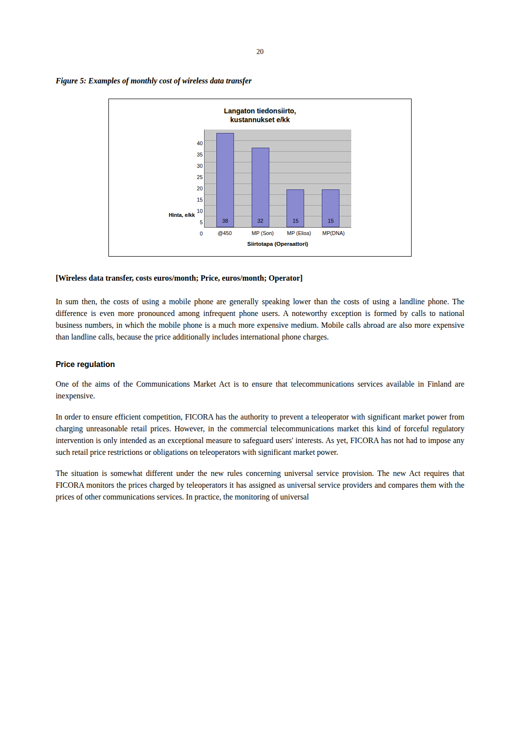20
Figure 5: Examples of monthly cost of wireless data transfer
Langaton tiedonsiirto,
kustannukset e/kk
Hinta, e/kk
40
35
30
25
20
15
10
5
0
38
32
15
15
@450
MP (Son)
MP (Elisa)
MP(DNA)
Siirtotapa (Operaattori)
[Wireless data transfer, costs euros/month; Price, euros/month; Operator]
In sum then, the costs of using a mobile phone are generally speaking lower than the costs of using a landline phone. The difference is even more pronounced among infrequent phone users. A noteworthy exception is formed by calls to national business numbers, in which the mobile phone is a much more expensive medium. Mobile calls abroad are also more expensive than landline calls, because the price additionally includes international phone charges.
Price regulation
One of the aims of the Communications Market Act is to ensure that telecommunications services available in Finland are inexpensive.
In order to ensure efficient competition, FICORA has the authority to prevent a teleoperator with significant market power from charging unreasonable retail prices. However, in the commercial telecommunications market this kind of forceful regulatory intervention is only intended as an exceptional measure to safeguard users' interests. As yet, FICORA has not had to impose any such retail price restrictions or obligations on teleoperators with significant market power.
The situation is somewhat different under the new rules concerning universal service provision. The new Act requires that FICORA monitors the prices charged by teleoperators it has assigned as universal service providers and compares them with the prices of other communications services. In practice, the monitoring of universal